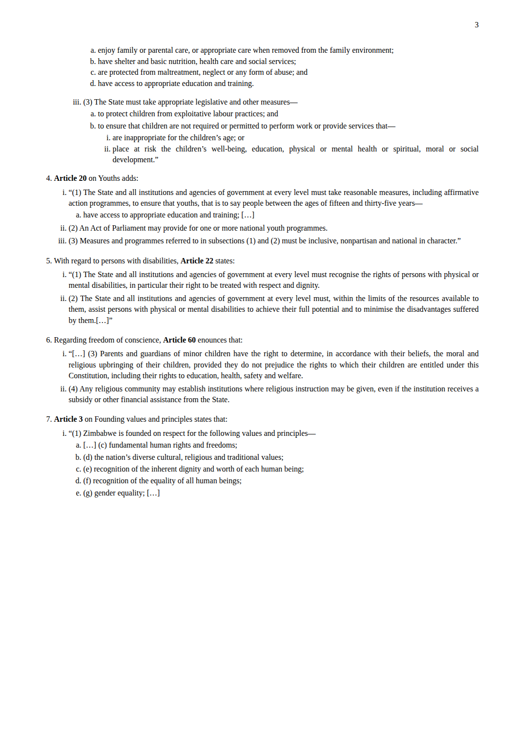3
enjoy family or parental care, or appropriate care when removed from the family environment;
have shelter and basic nutrition, health care and social services;
are protected from maltreatment, neglect or any form of abuse; and
have access to appropriate education and training.
(3) The State must take appropriate legislative and other measures—
to protect children from exploitative labour practices; and
to ensure that children are not required or permitted to perform work or provide services that—
are inappropriate for the children’s age; or
place at risk the children’s well-being, education, physical or mental health or spiritual, moral or social development.”
Article 20 on Youths adds:
“(1) The State and all institutions and agencies of government at every level must take reasonable measures, including affirmative action programmes, to ensure that youths, that is to say people between the ages of fifteen and thirty-five years—
have access to appropriate education and training; […]
(2) An Act of Parliament may provide for one or more national youth programmes.
(3) Measures and programmes referred to in subsections (1) and (2) must be inclusive, nonpartisan and national in character.”
With regard to persons with disabilities, Article 22 states:
“(1) The State and all institutions and agencies of government at every level must recognise the rights of persons with physical or mental disabilities, in particular their right to be treated with respect and dignity.
(2) The State and all institutions and agencies of government at every level must, within the limits of the resources available to them, assist persons with physical or mental disabilities to achieve their full potential and to minimise the disadvantages suffered by them.[…]”
Regarding freedom of conscience, Article 60 enounces that:
“[…] (3) Parents and guardians of minor children have the right to determine, in accordance with their beliefs, the moral and religious upbringing of their children, provided they do not prejudice the rights to which their children are entitled under this Constitution, including their rights to education, health, safety and welfare.
(4) Any religious community may establish institutions where religious instruction may be given, even if the institution receives a subsidy or other financial assistance from the State.
Article 3 on Founding values and principles states that:
“(1) Zimbabwe is founded on respect for the following values and principles—
[…] (c) fundamental human rights and freedoms;
(d) the nation’s diverse cultural, religious and traditional values;
(e) recognition of the inherent dignity and worth of each human being;
(f) recognition of the equality of all human beings;
(g) gender equality; […]